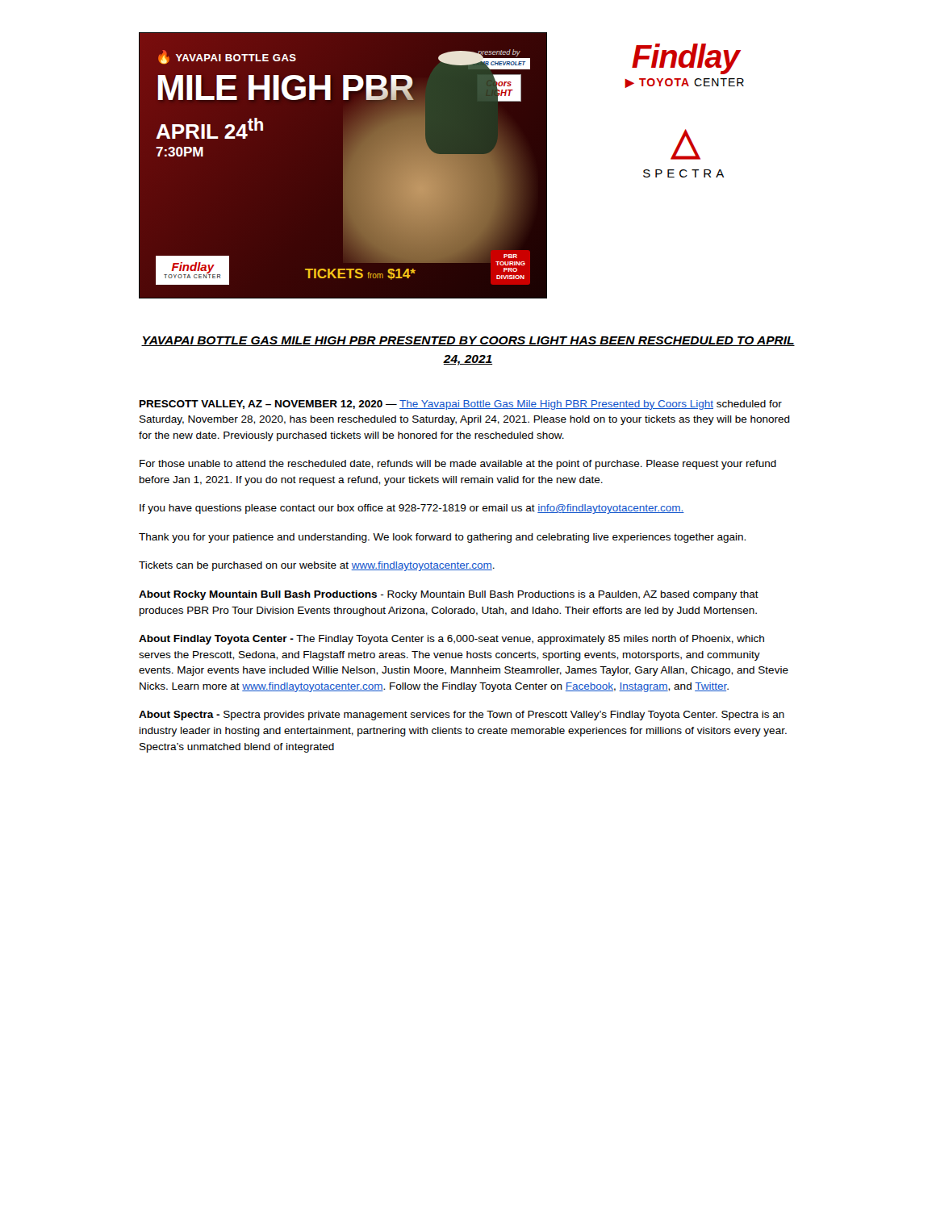🔥 YAVAPAI BOTTLE GAS
MILE HIGH PBR
APRIL 24th
7:30PM
presented by
LAMB CHEVROLET
Coors
LIGHT
Findlay
TOYOTA CENTER
TICKETS from $14*
PBR
TOURING
PRO
DIVISION
Findlay
▶ TOYOTA CENTER
△
SPECTRA
YAVAPAI BOTTLE GAS MILE HIGH PBR PRESENTED BY COORS LIGHT HAS BEEN RESCHEDULED TO APRIL 24, 2021
PRESCOTT VALLEY, AZ – NOVEMBER 12, 2020 — The Yavapai Bottle Gas Mile High PBR Presented by Coors Light scheduled for Saturday, November 28, 2020, has been rescheduled to Saturday, April 24, 2021. Please hold on to your tickets as they will be honored for the new date. Previously purchased tickets will be honored for the rescheduled show.
For those unable to attend the rescheduled date, refunds will be made available at the point of purchase. Please request your refund before Jan 1, 2021. If you do not request a refund, your tickets will remain valid for the new date.
If you have questions please contact our box office at 928-772-1819 or email us at info@findlaytoyotacenter.com.
Thank you for your patience and understanding. We look forward to gathering and celebrating live experiences together again.
Tickets can be purchased on our website at www.findlaytoyotacenter.com.
About Rocky Mountain Bull Bash Productions - Rocky Mountain Bull Bash Productions is a Paulden, AZ based company that produces PBR Pro Tour Division Events throughout Arizona, Colorado, Utah, and Idaho. Their efforts are led by Judd Mortensen.
About Findlay Toyota Center - The Findlay Toyota Center is a 6,000-seat venue, approximately 85 miles north of Phoenix, which serves the Prescott, Sedona, and Flagstaff metro areas. The venue hosts concerts, sporting events, motorsports, and community events. Major events have included Willie Nelson, Justin Moore, Mannheim Steamroller, James Taylor, Gary Allan, Chicago, and Stevie Nicks. Learn more at www.findlaytoyotacenter.com. Follow the Findlay Toyota Center on Facebook, Instagram, and Twitter.
About Spectra - Spectra provides private management services for the Town of Prescott Valley’s Findlay Toyota Center. Spectra is an industry leader in hosting and entertainment, partnering with clients to create memorable experiences for millions of visitors every year. Spectra’s unmatched blend of integrated